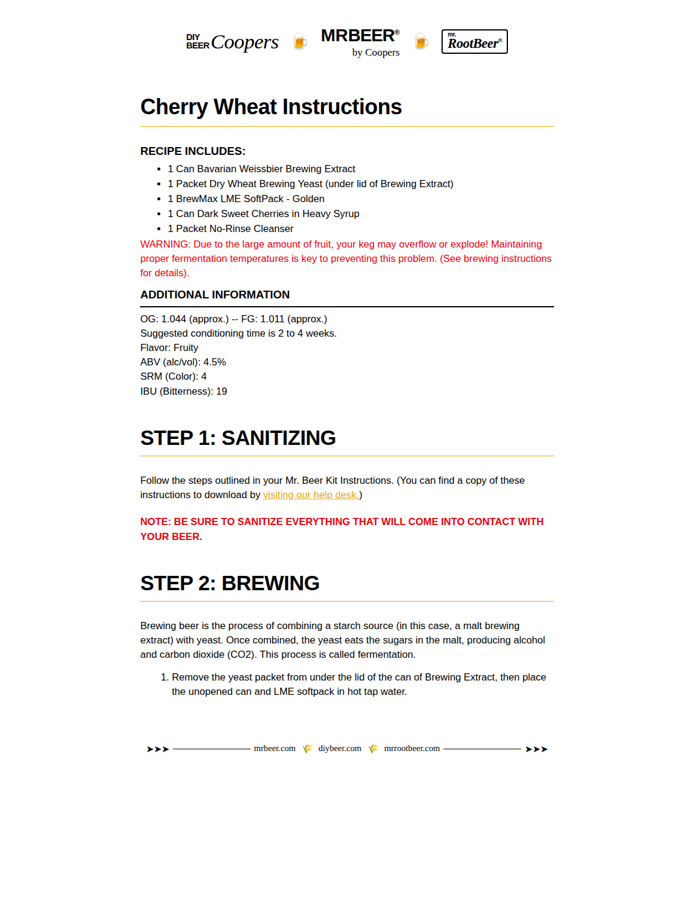DIY BEER Coopers 🍺 MRBEER®by Coopers 🍺 mr. RootBeer®
Cherry Wheat Instructions
RECIPE INCLUDES:
1 Can Bavarian Weissbier Brewing Extract
1 Packet Dry Wheat Brewing Yeast (under lid of Brewing Extract)
1 BrewMax LME SoftPack - Golden
1 Can Dark Sweet Cherries in Heavy Syrup
1 Packet No-Rinse Cleanser
WARNING: Due to the large amount of fruit, your keg may overflow or explode! Maintaining proper fermentation temperatures is key to preventing this problem. (See brewing instructions for details).
ADDITIONAL INFORMATION
OG: 1.044 (approx.) -- FG: 1.011 (approx.)
Suggested conditioning time is 2 to 4 weeks.
Flavor: Fruity
ABV (alc/vol): 4.5%
SRM (Color): 4
IBU (Bitterness): 19
STEP 1: SANITIZING
Follow the steps outlined in your Mr. Beer Kit Instructions. (You can find a copy of these instructions to download by visiting our help desk.)
NOTE: BE SURE TO SANITIZE EVERYTHING THAT WILL COME INTO CONTACT WITH YOUR BEER.
STEP 2: BREWING
Brewing beer is the process of combining a starch source (in this case, a malt brewing extract) with yeast. Once combined, the yeast eats the sugars in the malt, producing alcohol and carbon dioxide (CO2). This process is called fermentation.
Remove the yeast packet from under the lid of the can of Brewing Extract, then place the unopened can and LME softpack in hot tap water.
➤➤➤ mrbeer.com🌾diybeer.com🌾mrrootbeer.com ➤➤➤